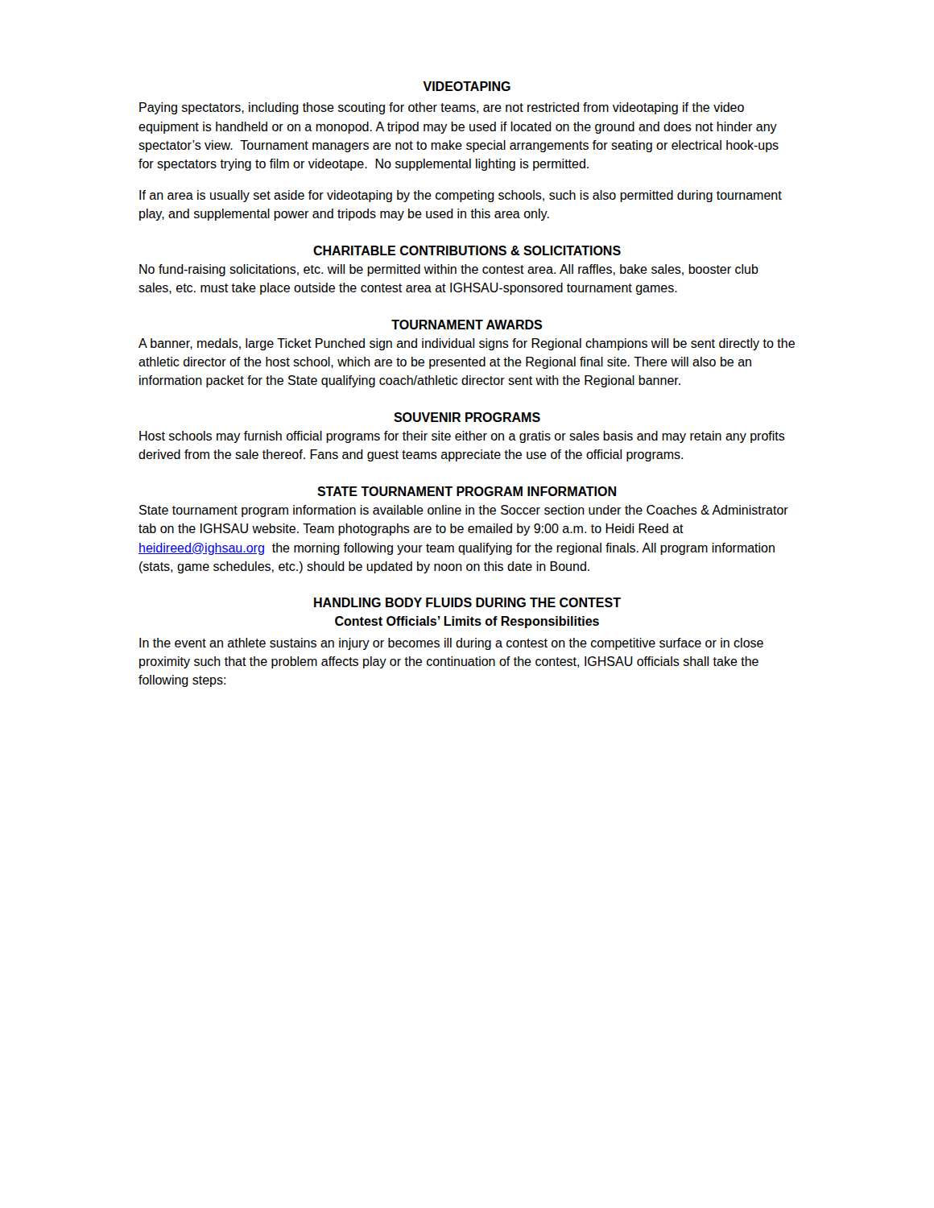Videotaping
Paying spectators, including those scouting for other teams, are not restricted from videotaping if the video equipment is handheld or on a monopod. A tripod may be used if located on the ground and does not hinder any spectator’s view. Tournament managers are not to make special arrangements for seating or electrical hook-ups for spectators trying to film or videotape. No supplemental lighting is permitted.
If an area is usually set aside for videotaping by the competing schools, such is also permitted during tournament play, and supplemental power and tripods may be used in this area only.
Charitable Contributions & Solicitations
No fund-raising solicitations, etc. will be permitted within the contest area. All raffles, bake sales, booster club sales, etc. must take place outside the contest area at IGHSAU-sponsored tournament games.
Tournament Awards
A banner, medals, large Ticket Punched sign and individual signs for Regional champions will be sent directly to the athletic director of the host school, which are to be presented at the Regional final site. There will also be an information packet for the State qualifying coach/athletic director sent with the Regional banner.
Souvenir Programs
Host schools may furnish official programs for their site either on a gratis or sales basis and may retain any profits derived from the sale thereof. Fans and guest teams appreciate the use of the official programs.
State Tournament Program Information
State tournament program information is available online in the Soccer section under the Coaches & Administrator tab on the IGHSAU website. Team photographs are to be emailed by 9:00 a.m. to Heidi Reed at heidireed@ighsau.org the morning following your team qualifying for the regional finals. All program information (stats, game schedules, etc.) should be updated by noon on this date in Bound.
Handling Body Fluids During the Contest
Contest Officials’ Limits of Responsibilities
In the event an athlete sustains an injury or becomes ill during a contest on the competitive surface or in close proximity such that the problem affects play or the continuation of the contest, IGHSAU officials shall take the following steps: